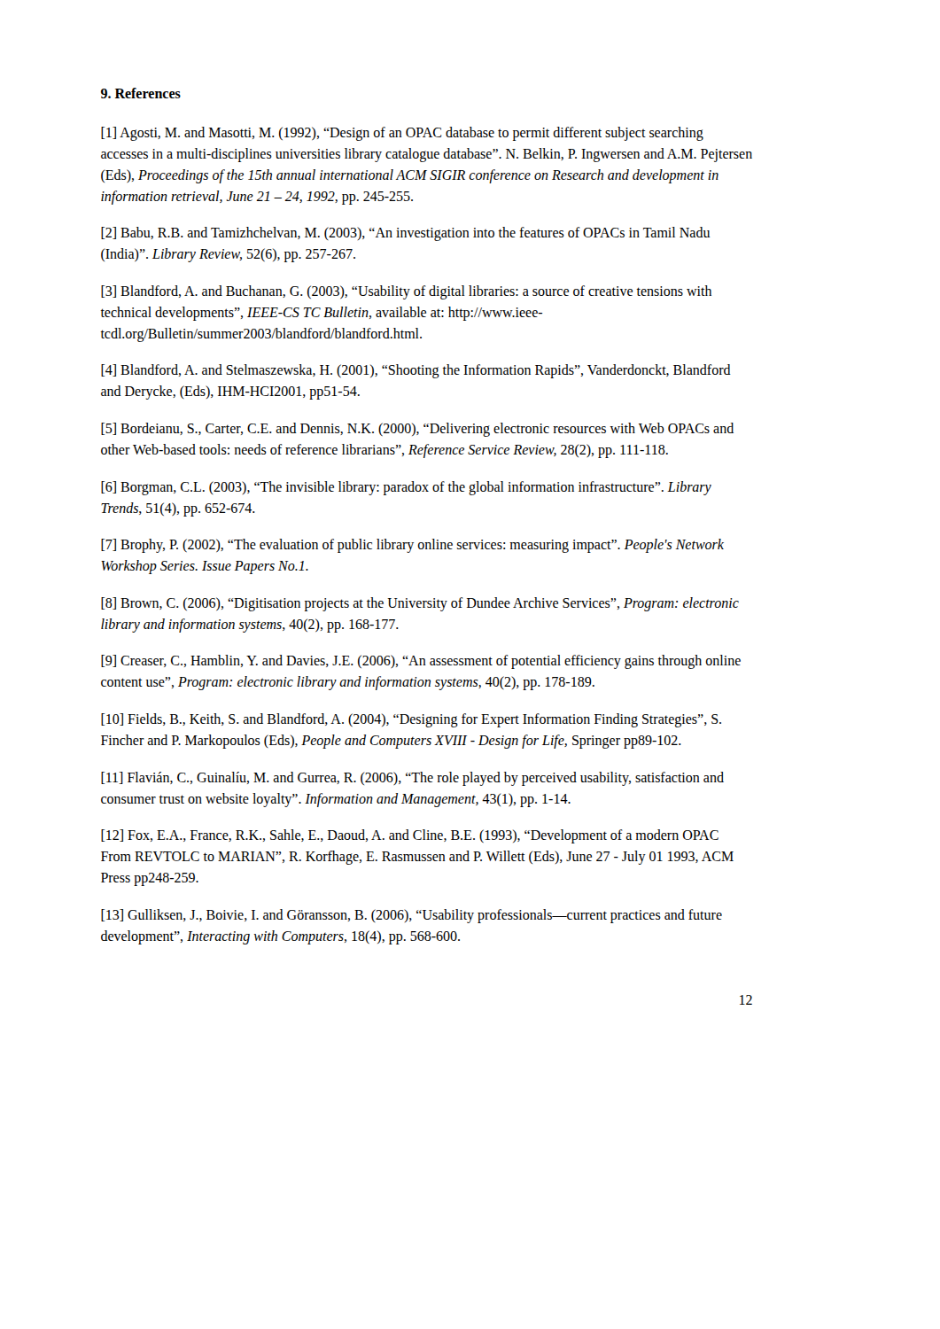9. References
[1] Agosti, M. and Masotti, M. (1992), “Design of an OPAC database to permit different subject searching accesses in a multi-disciplines universities library catalogue database”. N. Belkin, P. Ingwersen and A.M. Pejtersen (Eds), Proceedings of the 15th annual international ACM SIGIR conference on Research and development in information retrieval, June 21 – 24, 1992, pp. 245-255.
[2] Babu, R.B. and Tamizhchelvan, M. (2003), “An investigation into the features of OPACs in Tamil Nadu (India)”. Library Review, 52(6), pp. 257-267.
[3] Blandford, A. and Buchanan, G. (2003), “Usability of digital libraries: a source of creative tensions with technical developments”, IEEE-CS TC Bulletin, available at: http://www.ieee-tcdl.org/Bulletin/summer2003/blandford/blandford.html.
[4] Blandford, A. and Stelmaszewska, H. (2001), “Shooting the Information Rapids”, Vanderdonckt, Blandford and Derycke, (Eds), IHM-HCI2001, pp51-54.
[5] Bordeianu, S., Carter, C.E. and Dennis, N.K. (2000), “Delivering electronic resources with Web OPACs and other Web-based tools: needs of reference librarians”, Reference Service Review, 28(2), pp. 111-118.
[6] Borgman, C.L. (2003), “The invisible library: paradox of the global information infrastructure”. Library Trends, 51(4), pp. 652-674.
[7] Brophy, P. (2002), “The evaluation of public library online services: measuring impact”. People's Network Workshop Series. Issue Papers No.1.
[8] Brown, C. (2006), “Digitisation projects at the University of Dundee Archive Services”, Program: electronic library and information systems, 40(2), pp. 168-177.
[9] Creaser, C., Hamblin, Y. and Davies, J.E. (2006), “An assessment of potential efficiency gains through online content use”, Program: electronic library and information systems, 40(2), pp. 178-189.
[10] Fields, B., Keith, S. and Blandford, A. (2004), “Designing for Expert Information Finding Strategies”, S. Fincher and P. Markopoulos (Eds), People and Computers XVIII - Design for Life, Springer pp89-102.
[11] Flavián, C., Guinalíu, M. and Gurrea, R. (2006), “The role played by perceived usability, satisfaction and consumer trust on website loyalty”. Information and Management, 43(1), pp. 1-14.
[12] Fox, E.A., France, R.K., Sahle, E., Daoud, A. and Cline, B.E. (1993), “Development of a modern OPAC From REVTOLC to MARIAN”, R. Korfhage, E. Rasmussen and P. Willett (Eds), June 27 - July 01 1993, ACM Press pp248-259.
[13] Gulliksen, J., Boivie, I. and Göransson, B. (2006), “Usability professionals—current practices and future development”, Interacting with Computers, 18(4), pp. 568-600.
12